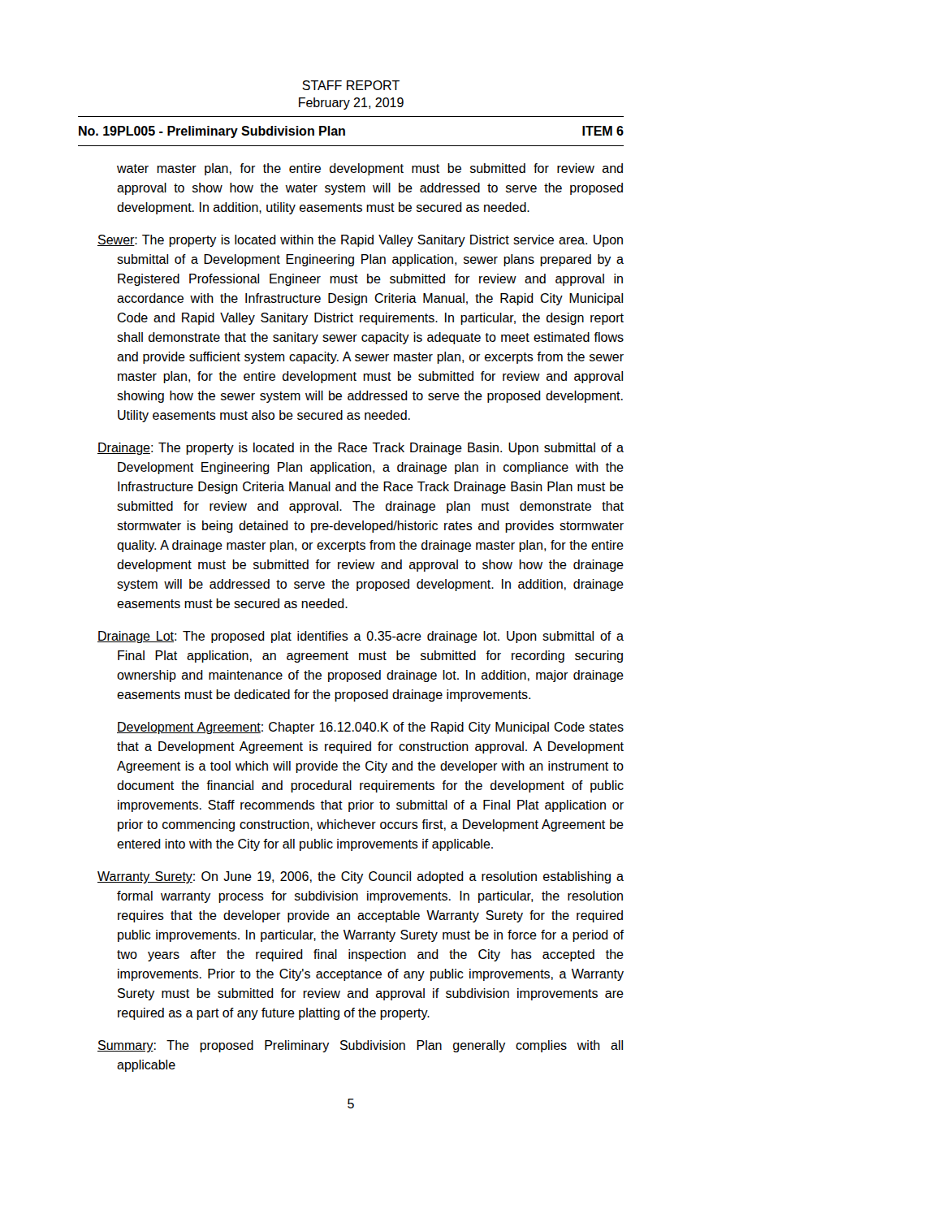STAFF REPORT
February 21, 2019
No. 19PL005 - Preliminary Subdivision Plan ITEM 6
water master plan, for the entire development must be submitted for review and approval to show how the water system will be addressed to serve the proposed development. In addition, utility easements must be secured as needed.
Sewer: The property is located within the Rapid Valley Sanitary District service area. Upon submittal of a Development Engineering Plan application, sewer plans prepared by a Registered Professional Engineer must be submitted for review and approval in accordance with the Infrastructure Design Criteria Manual, the Rapid City Municipal Code and Rapid Valley Sanitary District requirements. In particular, the design report shall demonstrate that the sanitary sewer capacity is adequate to meet estimated flows and provide sufficient system capacity. A sewer master plan, or excerpts from the sewer master plan, for the entire development must be submitted for review and approval showing how the sewer system will be addressed to serve the proposed development. Utility easements must also be secured as needed.
Drainage: The property is located in the Race Track Drainage Basin. Upon submittal of a Development Engineering Plan application, a drainage plan in compliance with the Infrastructure Design Criteria Manual and the Race Track Drainage Basin Plan must be submitted for review and approval. The drainage plan must demonstrate that stormwater is being detained to pre-developed/historic rates and provides stormwater quality. A drainage master plan, or excerpts from the drainage master plan, for the entire development must be submitted for review and approval to show how the drainage system will be addressed to serve the proposed development. In addition, drainage easements must be secured as needed.
Drainage Lot: The proposed plat identifies a 0.35-acre drainage lot. Upon submittal of a Final Plat application, an agreement must be submitted for recording securing ownership and maintenance of the proposed drainage lot. In addition, major drainage easements must be dedicated for the proposed drainage improvements.
Development Agreement: Chapter 16.12.040.K of the Rapid City Municipal Code states that a Development Agreement is required for construction approval. A Development Agreement is a tool which will provide the City and the developer with an instrument to document the financial and procedural requirements for the development of public improvements. Staff recommends that prior to submittal of a Final Plat application or prior to commencing construction, whichever occurs first, a Development Agreement be entered into with the City for all public improvements if applicable.
Warranty Surety: On June 19, 2006, the City Council adopted a resolution establishing a formal warranty process for subdivision improvements. In particular, the resolution requires that the developer provide an acceptable Warranty Surety for the required public improvements. In particular, the Warranty Surety must be in force for a period of two years after the required final inspection and the City has accepted the improvements. Prior to the City's acceptance of any public improvements, a Warranty Surety must be submitted for review and approval if subdivision improvements are required as a part of any future platting of the property.
Summary: The proposed Preliminary Subdivision Plan generally complies with all applicable
5